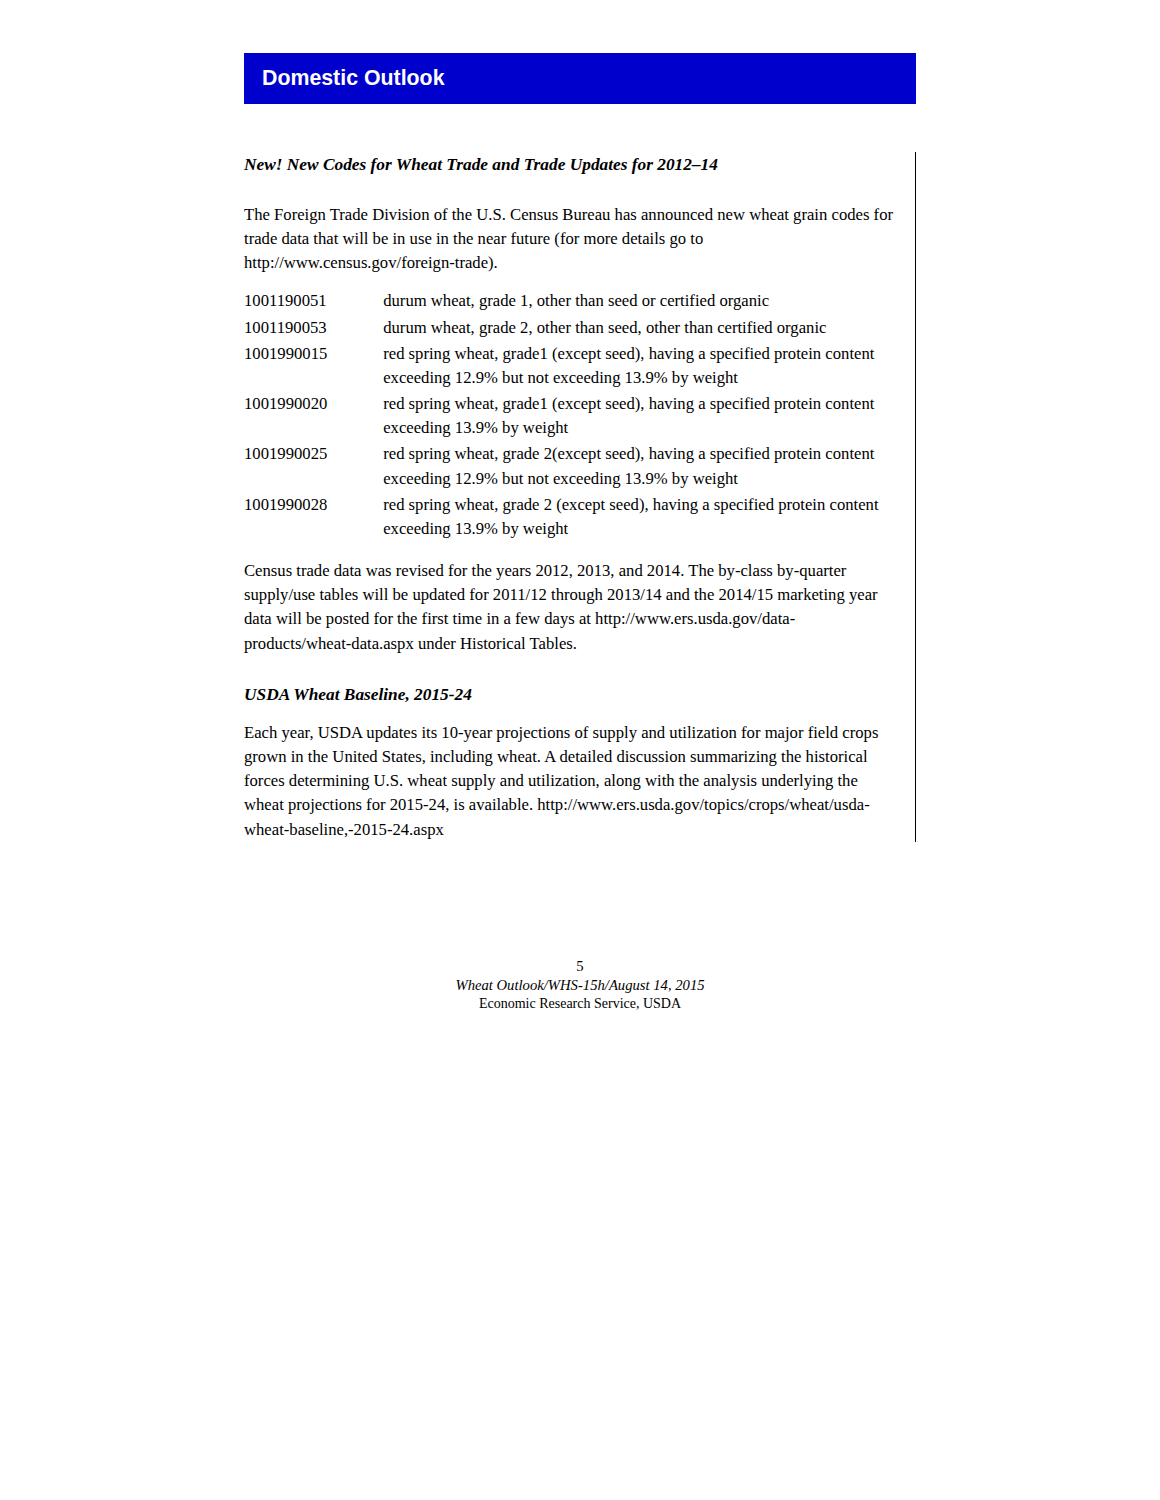Domestic Outlook
New! New Codes for Wheat Trade and Trade Updates for 2012–14
The Foreign Trade Division of the U.S. Census Bureau has announced new wheat grain codes for trade data that will be in use in the near future (for more details go to http://www.census.gov/foreign-trade).
| 1001190051 | durum wheat, grade 1, other than seed or certified organic |
| 1001190053 | durum wheat, grade 2, other than seed, other than certified organic |
| 1001990015 | red spring wheat, grade1 (except seed), having a specified protein content exceeding 12.9% but not exceeding 13.9% by weight |
| 1001990020 | red spring wheat, grade1 (except seed), having a specified protein content exceeding 13.9% by weight |
| 1001990025 | red spring wheat, grade 2(except seed), having a specified protein content exceeding 12.9% but not exceeding 13.9% by weight |
| 1001990028 | red spring wheat, grade 2 (except seed), having a specified protein content exceeding 13.9% by weight |
Census trade data was revised for the years 2012, 2013, and 2014. The by-class by-quarter supply/use tables will be updated for 2011/12 through 2013/14 and the 2014/15 marketing year data will be posted for the first time in a few days at http://www.ers.usda.gov/data-products/wheat-data.aspx under Historical Tables.
USDA Wheat Baseline, 2015-24
Each year, USDA updates its 10-year projections of supply and utilization for major field crops grown in the United States, including wheat. A detailed discussion summarizing the historical forces determining U.S. wheat supply and utilization, along with the analysis underlying the wheat projections for 2015-24, is available. http://www.ers.usda.gov/topics/crops/wheat/usda-wheat-baseline,-2015-24.aspx
5
Wheat Outlook/WHS-15h/August 14, 2015
Economic Research Service, USDA